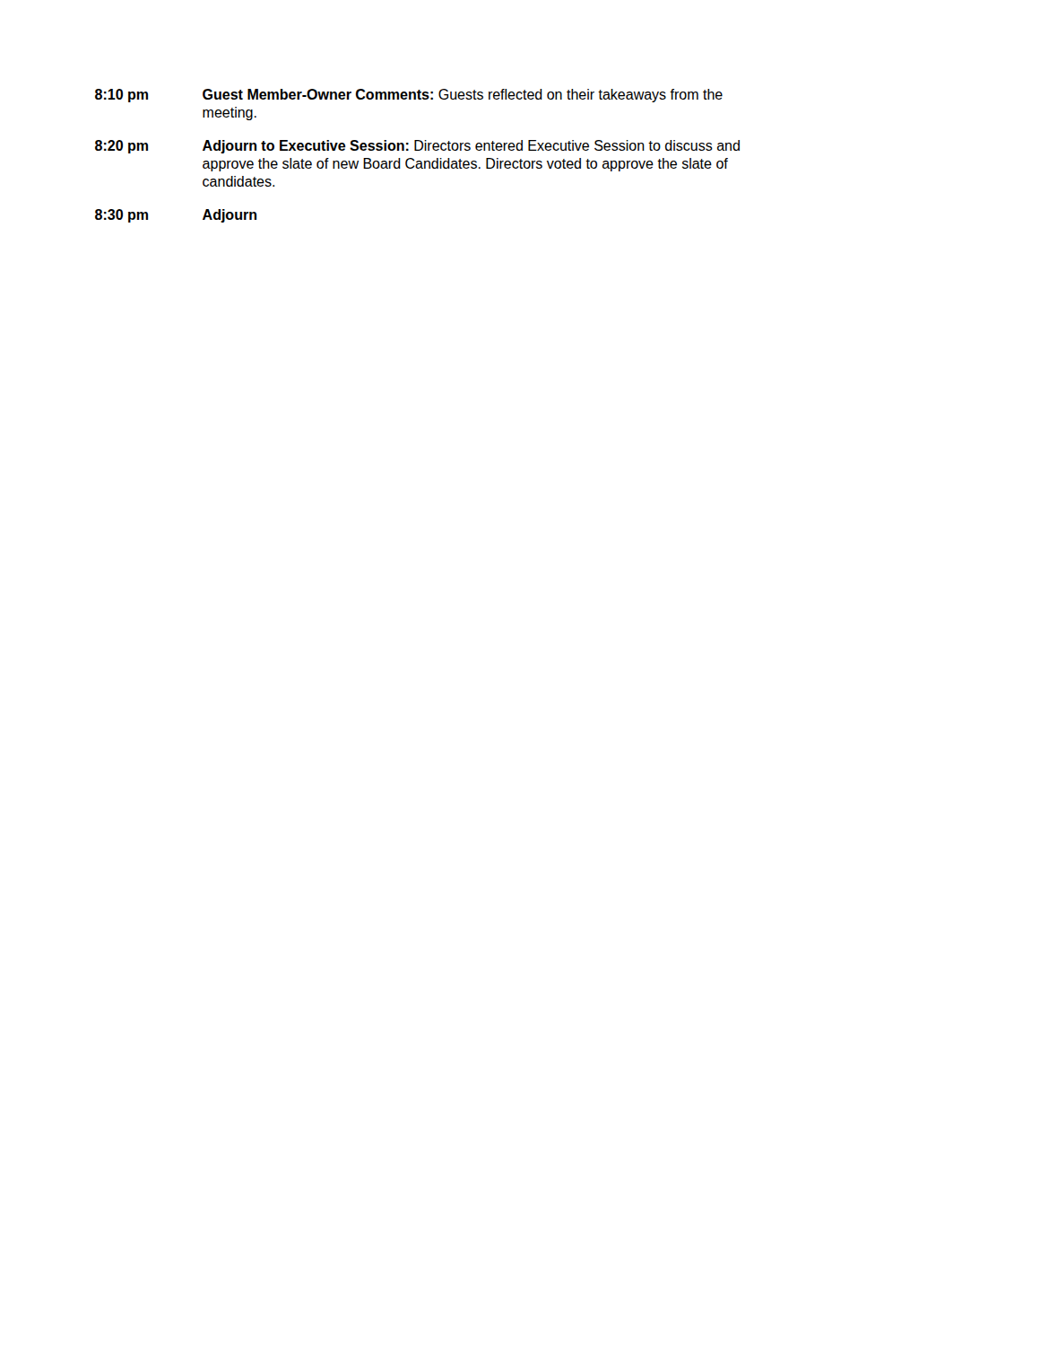8:10 pm
Guest Member-Owner Comments: Guests reflected on their takeaways from the meeting.
8:20 pm
Adjourn to Executive Session: Directors entered Executive Session to discuss and approve the slate of new Board Candidates. Directors voted to approve the slate of candidates.
8:30 pm
Adjourn